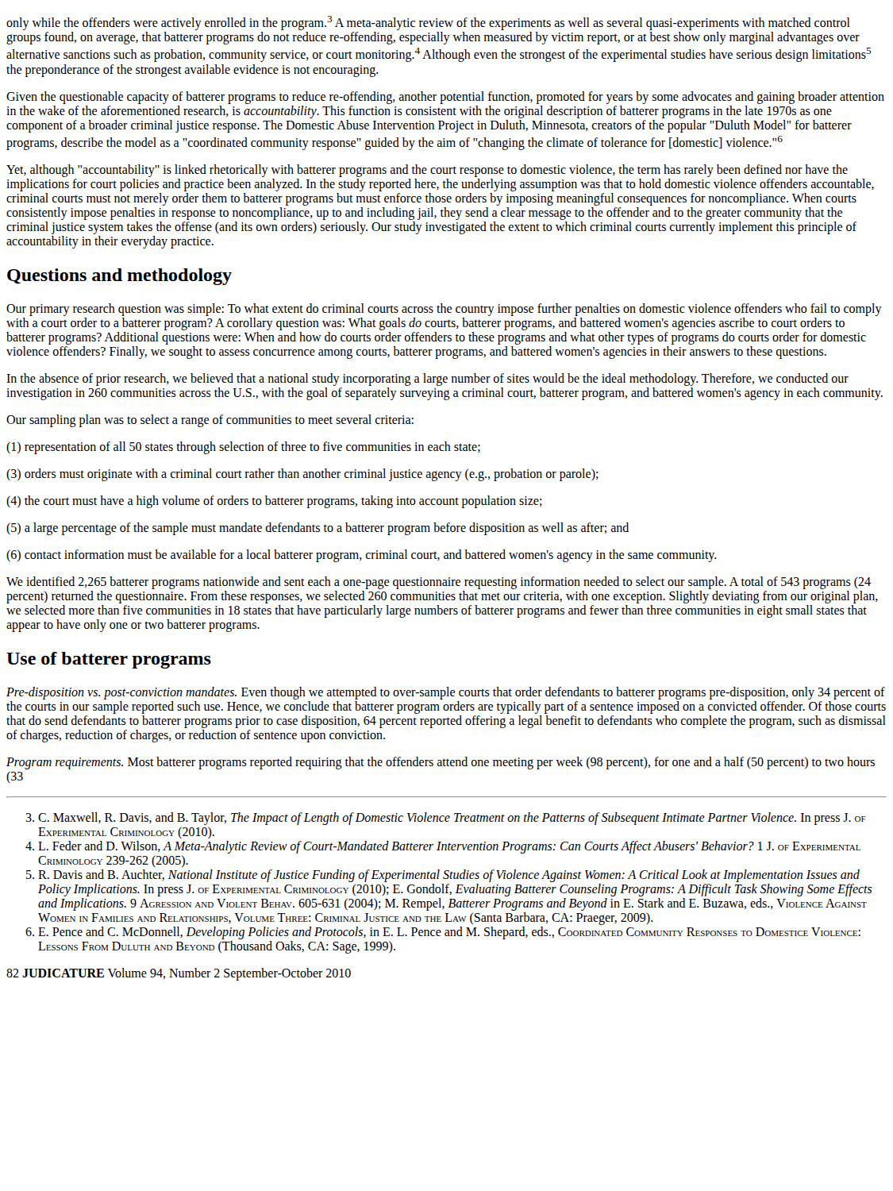only while the offenders were actively enrolled in the program.3 A meta-analytic review of the experiments as well as several quasi-experiments with matched control groups found, on average, that batterer programs do not reduce re-offending, especially when measured by victim report, or at best show only marginal advantages over alternative sanctions such as probation, community service, or court monitoring.4 Although even the strongest of the experimental studies have serious design limitations5 the preponderance of the strongest available evidence is not encouraging.
Given the questionable capacity of batterer programs to reduce re-offending, another potential function, promoted for years by some advocates and gaining broader attention in the wake of the aforementioned research, is accountability. This function is consistent with the original description of batterer programs in the late 1970s as one component of a broader criminal justice response. The Domestic Abuse Intervention Project in Duluth, Minnesota, creators of the popular "Duluth Model" for batterer programs, describe the model as a "coordinated community response" guided by the aim of "changing the climate of tolerance for [domestic] violence."6
Yet, although "accountability" is linked rhetorically with batterer programs and the court response to domestic violence, the term has rarely been defined nor have the implications for court policies and practice been analyzed. In the study reported here, the underlying assumption was that to hold domestic violence offenders accountable, criminal courts must not merely order them to batterer programs but must enforce those orders by imposing meaningful consequences for noncompliance. When courts consistently impose penalties in response to noncompliance, up to and including jail, they send a clear message to the offender and to the greater community that the criminal justice system takes the offense (and its own orders) seriously. Our study investigated the extent to which criminal courts currently implement this principle of accountability in their everyday practice.
Questions and methodology
Our primary research question was simple: To what extent do criminal courts across the country impose further penalties on domestic violence offenders who fail to comply with a court order to a batterer program? A corollary question was: What goals do courts, batterer programs, and battered women's agencies ascribe to court orders to batterer programs? Additional questions were: When and how do courts order offenders to these programs and what other types of programs do courts order for domestic violence offenders? Finally, we sought to assess concurrence among courts, batterer programs, and battered women's agencies in their answers to these questions.
In the absence of prior research, we believed that a national study incorporating a large number of sites would be the ideal methodology. Therefore, we conducted our investigation in 260 communities across the U.S., with the goal of separately surveying a criminal court, batterer program, and battered women's agency in each community.
Our sampling plan was to select a range of communities to meet several criteria:
(1) representation of all 50 states through selection of three to five communities in each state;
(3) orders must originate with a criminal court rather than another criminal justice agency (e.g., probation or parole);
(4) the court must have a high volume of orders to batterer programs, taking into account population size;
(5) a large percentage of the sample must mandate defendants to a batterer program before disposition as well as after; and
(6) contact information must be available for a local batterer program, criminal court, and battered women's agency in the same community.
We identified 2,265 batterer programs nationwide and sent each a one-page questionnaire requesting information needed to select our sample. A total of 543 programs (24 percent) returned the questionnaire. From these responses, we selected 260 communities that met our criteria, with one exception. Slightly deviating from our original plan, we selected more than five communities in 18 states that have particularly large numbers of batterer programs and fewer than three communities in eight small states that appear to have only one or two batterer programs.
Use of batterer programs
Pre-disposition vs. post-conviction mandates. Even though we attempted to over-sample courts that order defendants to batterer programs pre-disposition, only 34 percent of the courts in our sample reported such use. Hence, we conclude that batterer program orders are typically part of a sentence imposed on a convicted offender. Of those courts that do send defendants to batterer programs prior to case disposition, 64 percent reported offering a legal benefit to defendants who complete the program, such as dismissal of charges, reduction of charges, or reduction of sentence upon conviction.
Program requirements. Most batterer programs reported requiring that the offenders attend one meeting per week (98 percent), for one and a half (50 percent) to two hours (33
C. Maxwell, R. Davis, and B. Taylor, The Impact of Length of Domestic Violence Treatment on the Patterns of Subsequent Intimate Partner Violence. In press J. of Experimental Criminology (2010).
L. Feder and D. Wilson, A Meta-Analytic Review of Court-Mandated Batterer Intervention Programs: Can Courts Affect Abusers' Behavior? 1 J. of Experimental Criminology 239-262 (2005).
R. Davis and B. Auchter, National Institute of Justice Funding of Experimental Studies of Violence Against Women: A Critical Look at Implementation Issues and Policy Implications. In press J. of Experimental Criminology (2010); E. Gondolf, Evaluating Batterer Counseling Programs: A Difficult Task Showing Some Effects and Implications. 9 Agression and Violent Behav. 605-631 (2004); M. Rempel, Batterer Programs and Beyond in E. Stark and E. Buzawa, eds., Violence Against Women in Families and Relationships, Volume Three: Criminal Justice and the Law (Santa Barbara, CA: Praeger, 2009).
E. Pence and C. McDonnell, Developing Policies and Protocols, in E. L. Pence and M. Shepard, eds., Coordinated Community Responses to Domestice Violence: Lessons From Duluth and Beyond (Thousand Oaks, CA: Sage, 1999).
82 JUDICATURE Volume 94, Number 2 September-October 2010